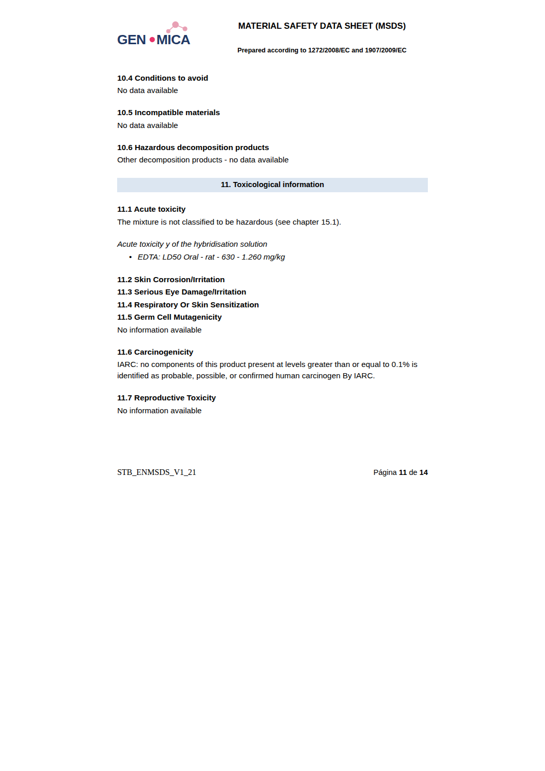GEN MICA
MATERIAL SAFETY DATA SHEET (MSDS)
Prepared according to 1272/2008/EC and 1907/2009/EC
10.4 Conditions to avoid
No data available
10.5 Incompatible materials
No data available
10.6 Hazardous decomposition products
Other decomposition products - no data available
11. Toxicological information
11.1 Acute toxicity
The mixture is not classified to be hazardous (see chapter 15.1).
Acute toxicity y of the hybridisation solution
EDTA: LD50 Oral - rat - 630 - 1.260 mg/kg
11.2 Skin Corrosion/Irritation
11.3 Serious Eye Damage/Irritation
11.4 Respiratory Or Skin Sensitization
11.5 Germ Cell Mutagenicity
No information available
11.6 Carcinogenicity
IARC: no components of this product present at levels greater than or equal to 0.1% is identified as probable, possible, or confirmed human carcinogen By IARC.
11.7 Reproductive Toxicity
No information available
STB_ENMSDS_V1_21 Página 11 de 14